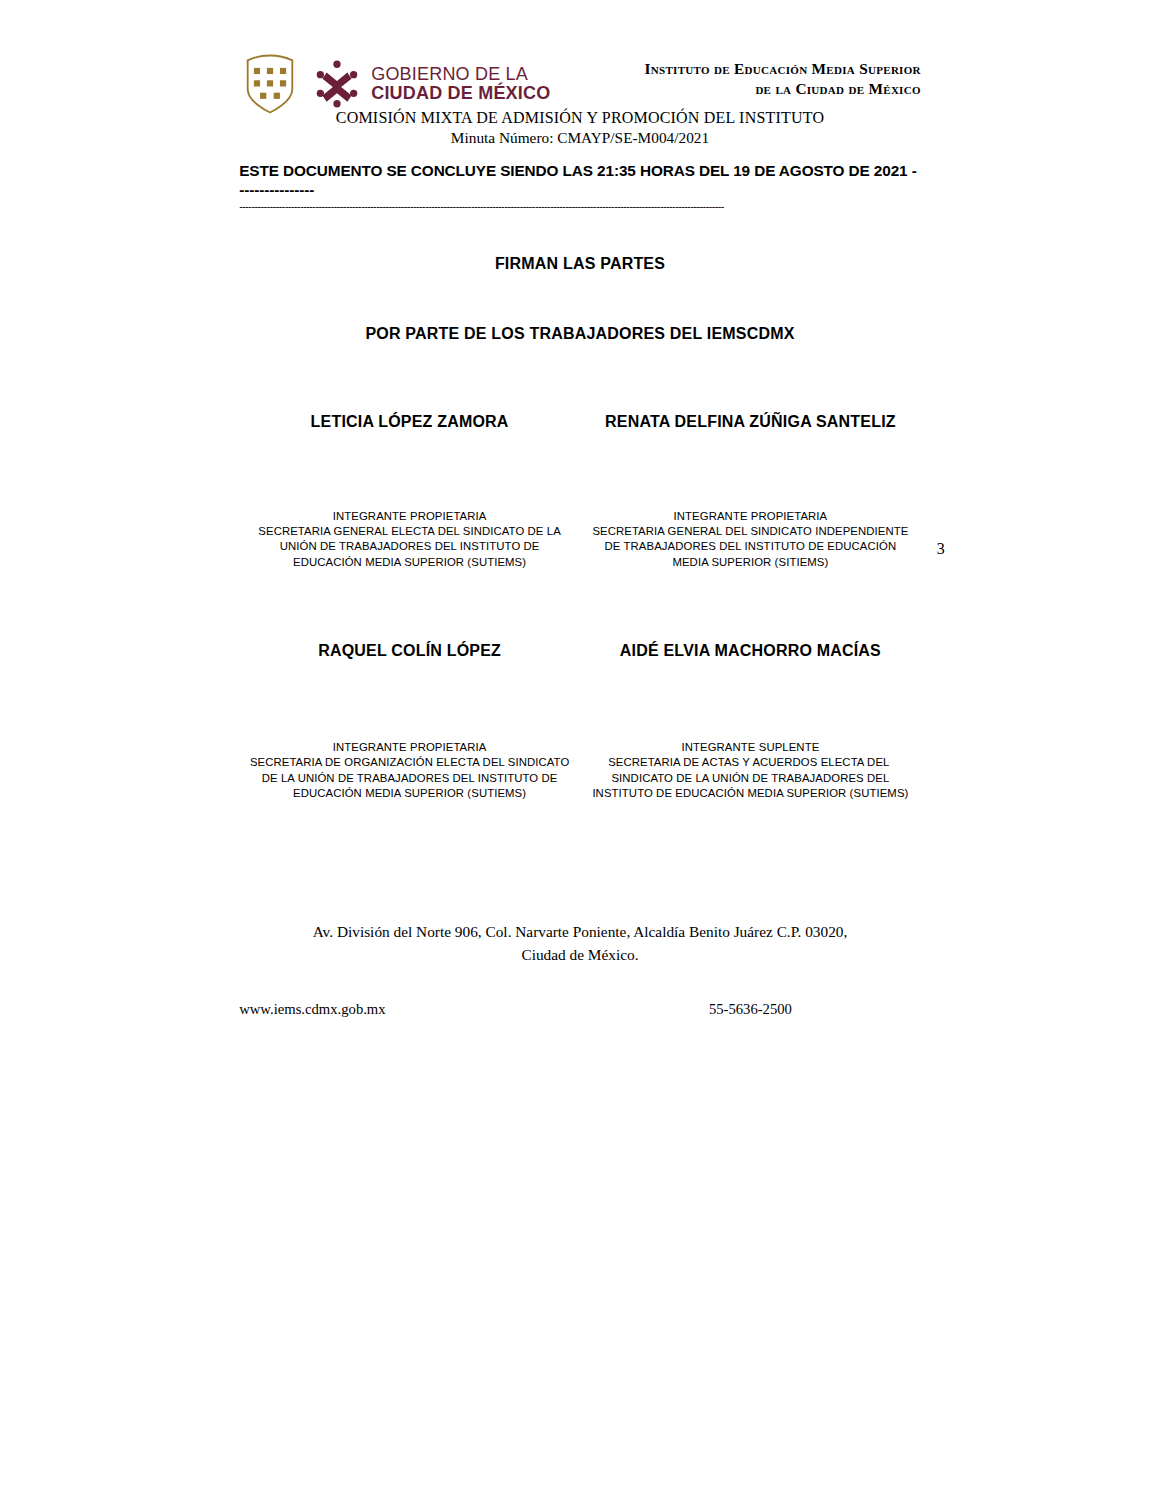GOBIERNO DE LA
CIUDAD DE MÉXICO
Instituto de Educación Media Superior
de la Ciudad de México
COMISIÓN MIXTA DE ADMISIÓN Y PROMOCIÓN DEL INSTITUTO
Minuta Número: CMAYP/SE-M004/2021
ESTE DOCUMENTO SE CONCLUYE SIENDO LAS 21:35 HORAS DEL 19 DE AGOSTO DE 2021 ----------------
---------------------------------------------------------------------------------------------------------------------------------------------------------------
FIRMAN LAS PARTES
POR PARTE DE LOS TRABAJADORES DEL IEMSCDMX
3
| LETICIA LÓPEZ ZAMORA INTEGRANTE PROPIETARIA SECRETARIA GENERAL ELECTA DEL SINDICATO DE LA UNIÓN DE TRABAJADORES DEL INSTITUTO DE EDUCACIÓN MEDIA SUPERIOR (SUTIEMS) | RENATA DELFINA ZÚÑIGA SANTELIZ INTEGRANTE PROPIETARIA SECRETARIA GENERAL DEL SINDICATO INDEPENDIENTE DE TRABAJADORES DEL INSTITUTO DE EDUCACIÓN MEDIA SUPERIOR (SITIEMS) |
| RAQUEL COLÍN LÓPEZ INTEGRANTE PROPIETARIA SECRETARIA DE ORGANIZACIÓN ELECTA DEL SINDICATO DE LA UNIÓN DE TRABAJADORES DEL INSTITUTO DE EDUCACIÓN MEDIA SUPERIOR (SUTIEMS) | AIDÉ ELVIA MACHORRO MACÍAS INTEGRANTE SUPLENTE SECRETARIA DE ACTAS Y ACUERDOS ELECTA DEL SINDICATO DE LA UNIÓN DE TRABAJADORES DEL INSTITUTO DE EDUCACIÓN MEDIA SUPERIOR (SUTIEMS) |
Av. División del Norte 906, Col. Narvarte Poniente, Alcaldía Benito Juárez C.P. 03020,
Ciudad de México.
www.iems.cdmx.gob.mx
55-5636-2500